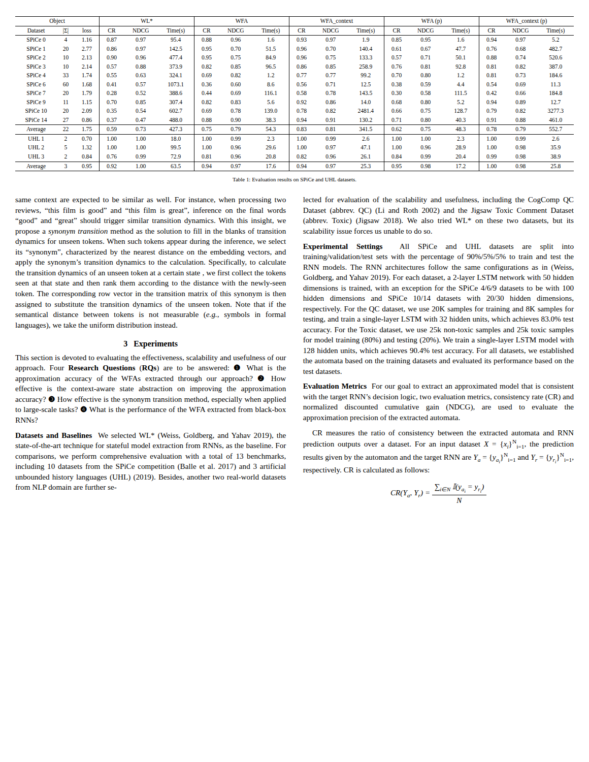Table 1: Evaluation results on SPiCe and UHL datasets.
| Object | WL* | WFA | WFA_context | WFA (p) | WFA_context (p) |
| --- | --- | --- | --- | --- | --- |
| Dataset | /Σ/ | loss | CR | NDCG | Time(s) | CR | NDCG | Time(s) | CR | NDCG | Time(s) | CR | NDCG | Time(s) | CR | NDCG | Time(s) |
| SPiCe 0 | 4 | 1.16 | 0.87 | 0.97 | 95.4 | 0.88 | 0.96 | 1.6 | 0.93 | 0.97 | 1.9 | 0.85 | 0.95 | 1.6 | 0.94 | 0.97 | 5.2 |
| SPiCe 1 | 20 | 2.77 | 0.86 | 0.97 | 142.5 | 0.95 | 0.70 | 51.5 | 0.96 | 0.70 | 140.4 | 0.61 | 0.67 | 47.7 | 0.76 | 0.68 | 482.7 |
| SPiCe 2 | 10 | 2.13 | 0.90 | 0.96 | 477.4 | 0.95 | 0.75 | 84.9 | 0.96 | 0.75 | 133.3 | 0.57 | 0.71 | 50.1 | 0.88 | 0.74 | 520.6 |
| SPiCe 3 | 10 | 2.14 | 0.57 | 0.88 | 373.9 | 0.82 | 0.85 | 96.5 | 0.86 | 0.85 | 258.9 | 0.76 | 0.81 | 92.8 | 0.81 | 0.82 | 387.0 |
| SPiCe 4 | 33 | 1.74 | 0.55 | 0.63 | 324.1 | 0.69 | 0.82 | 1.2 | 0.77 | 0.77 | 99.2 | 0.70 | 0.80 | 1.2 | 0.81 | 0.73 | 184.6 |
| SPiCe 6 | 60 | 1.68 | 0.41 | 0.57 | 1073.1 | 0.36 | 0.60 | 8.6 | 0.56 | 0.71 | 12.5 | 0.38 | 0.59 | 4.4 | 0.54 | 0.69 | 11.3 |
| SPiCe 7 | 20 | 1.79 | 0.28 | 0.52 | 388.6 | 0.44 | 0.69 | 116.1 | 0.58 | 0.78 | 143.5 | 0.30 | 0.58 | 111.5 | 0.42 | 0.66 | 184.8 |
| SPiCe 9 | 11 | 1.15 | 0.70 | 0.85 | 307.4 | 0.82 | 0.83 | 5.6 | 0.92 | 0.86 | 14.0 | 0.68 | 0.80 | 5.2 | 0.94 | 0.89 | 12.7 |
| SPiCe 10 | 20 | 2.09 | 0.35 | 0.54 | 602.7 | 0.69 | 0.78 | 139.0 | 0.78 | 0.82 | 2481.4 | 0.66 | 0.75 | 128.7 | 0.79 | 0.82 | 3277.3 |
| SPiCe 14 | 27 | 0.86 | 0.37 | 0.47 | 488.0 | 0.88 | 0.90 | 38.3 | 0.94 | 0.91 | 130.2 | 0.71 | 0.80 | 40.3 | 0.91 | 0.88 | 461.0 |
| Average | 22 | 1.75 | 0.59 | 0.73 | 427.3 | 0.75 | 0.79 | 54.3 | 0.83 | 0.81 | 341.5 | 0.62 | 0.75 | 48.3 | 0.78 | 0.79 | 552.7 |
| UHL 1 | 2 | 0.70 | 1.00 | 1.00 | 18.0 | 1.00 | 0.99 | 2.3 | 1.00 | 0.99 | 2.6 | 1.00 | 1.00 | 2.3 | 1.00 | 0.99 | 2.6 |
| UHL 2 | 5 | 1.32 | 1.00 | 1.00 | 99.5 | 1.00 | 0.96 | 29.6 | 1.00 | 0.97 | 47.1 | 1.00 | 0.96 | 28.9 | 1.00 | 0.98 | 35.9 |
| UHL 3 | 2 | 0.84 | 0.76 | 0.99 | 72.9 | 0.81 | 0.96 | 20.8 | 0.82 | 0.96 | 26.1 | 0.84 | 0.99 | 20.4 | 0.99 | 0.98 | 38.9 |
| Average | 3 | 0.95 | 0.92 | 1.00 | 63.5 | 0.94 | 0.97 | 17.6 | 0.94 | 0.97 | 25.3 | 0.95 | 0.98 | 17.2 | 1.00 | 0.98 | 25.8 |
same context are expected to be similar as well. For instance, when processing two reviews, “this film is good” and “this film is great”, inference on the final words “good” and “great” should trigger similar transition dynamics. With this insight, we propose a synonym transition method as the solution to fill in the blanks of transition dynamics for unseen tokens. When such tokens appear during the inference, we select its “synonym”, characterized by the nearest distance on the embedding vectors, and apply the synonym’s transition dynamics to the calculation. Specifically, to calculate the transition dynamics of an unseen token at a certain state , we first collect the tokens seen at that state and then rank them according to the distance with the newly-seen token. The corresponding row vector in the transition matrix of this synonym is then assigned to substitute the transition dynamics of the unseen token. Note that if the semantical distance between tokens is not measurable (e.g., symbols in formal languages), we take the uniform distribution instead.
3 Experiments
This section is devoted to evaluating the effectiveness, scalability and usefulness of our approach. Four Research Questions (RQs) are to be answered: ❶ What is the approximation accuracy of the WFAs extracted through our approach? ❷ How effective is the context-aware state abstraction on improving the approximation accuracy? ❸ How effective is the synonym transition method, especially when applied to large-scale tasks? ❹ What is the performance of the WFA extracted from black-box RNNs?
Datasets and Baselines We selected WL* (Weiss, Goldberg, and Yahav 2019), the state-of-the-art technique for stateful model extraction from RNNs, as the baseline. For comparisons, we perform comprehensive evaluation with a total of 13 benchmarks, including 10 datasets from the SPiCe competition (Balle et al. 2017) and 3 artificial unbounded history languages (UHL) (2019). Besides, another two real-world datasets from NLP domain are further se-
lected for evaluation of the scalability and usefulness, including the CogComp QC Dataset (abbrev. QC) (Li and Roth 2002) and the Jigsaw Toxic Comment Dataset (abbrev. Toxic) (Jigsaw 2018). We also tried WL* on these two datasets, but its scalability issue forces us unable to do so.
Experimental Settings All SPiCe and UHL datasets are split into training/validation/test sets with the percentage of 90%/5%/5% to train and test the RNN models. The RNN architectures follow the same configurations as in (Weiss, Goldberg, and Yahav 2019). For each dataset, a 2-layer LSTM network with 50 hidden dimensions is trained, with an exception for the SPiCe 4/6/9 datasets to be with 100 hidden dimensions and SPiCe 10/14 datasets with 20/30 hidden dimensions, respectively. For the QC dataset, we use 20K samples for training and 8K samples for testing, and train a single-layer LSTM with 32 hidden units, which achieves 83.0% test accuracy. For the Toxic dataset, we use 25k non-toxic samples and 25k toxic samples for model training (80%) and testing (20%). We train a single-layer LSTM model with 128 hidden units, which achieves 90.4% test accuracy. For all datasets, we established the automata based on the training datasets and evaluated its performance based on the test datasets.
Evaluation Metrics For our goal to extract an approximated model that is consistent with the target RNN’s decision logic, two evaluation metrics, consistency rate (CR) and normalized discounted cumulative gain (NDCG), are used to evaluate the approximation precision of the extracted automata.
CR measures the ratio of consistency between the extracted automata and RNN prediction outputs over a dataset. For an input dataset X = {xi}Ni=1, the prediction results given by the automaton and the target RNN are Ya = {yai}Ni=1 and Yr = {yri}Ni=1, respectively. CR is calculated as follows:
CR(Ya, Yr) = ∑i∈N 𝕀(yai = yri) N